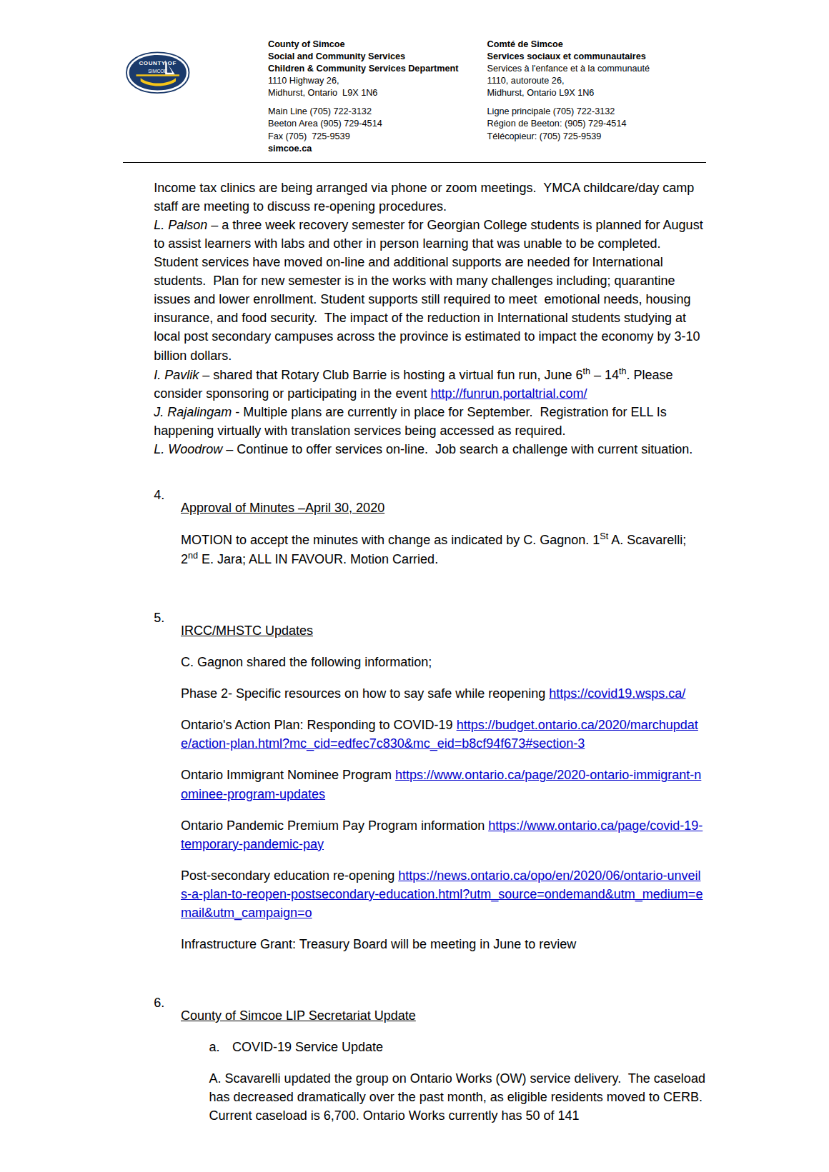COUNTY OF SIMCOE
County of Simcoe
Social and Community Services
Children & Community Services Department
1110 Highway 26,
Midhurst, Ontario L9X 1N6
Main Line (705) 722-3132
Beeton Area (905) 729-4514
Fax (705) 725-9539
simcoe.ca
Comté de Simcoe
Services sociaux et communautaires
Services à l'enfance et à la communauté
1110, autoroute 26,
Midhurst, Ontario L9X 1N6
Ligne principale (705) 722-3132
Région de Beeton: (905) 729-4514
Télécopieur: (705) 725-9539
Income tax clinics are being arranged via phone or zoom meetings. YMCA childcare/day camp staff are meeting to discuss re-opening procedures.
L. Palson – a three week recovery semester for Georgian College students is planned for August to assist learners with labs and other in person learning that was unable to be completed. Student services have moved on-line and additional supports are needed for International students. Plan for new semester is in the works with many challenges including; quarantine issues and lower enrollment. Student supports still required to meet emotional needs, housing insurance, and food security. The impact of the reduction in International students studying at local post secondary campuses across the province is estimated to impact the economy by 3-10 billion dollars.
I. Pavlik – shared that Rotary Club Barrie is hosting a virtual fun run, June 6th – 14th. Please consider sponsoring or participating in the event http://funrun.portaltrial.com/
J. Rajalingam - Multiple plans are currently in place for September. Registration for ELL Is happening virtually with translation services being accessed as required.
L. Woodrow – Continue to offer services on-line. Job search a challenge with current situation.
Approval of Minutes –April 30, 2020
MOTION to accept the minutes with change as indicated by C. Gagnon. 1St A. Scavarelli; 2nd E. Jara; ALL IN FAVOUR. Motion Carried.
IRCC/MHSTC Updates
C. Gagnon shared the following information;
Phase 2- Specific resources on how to say safe while reopening https://covid19.wsps.ca/
Ontario's Action Plan: Responding to COVID-19 https://budget.ontario.ca/2020/marchupdate/action-plan.html?mc_cid=edfec7c830&mc_eid=b8cf94f673#section-3
Ontario Immigrant Nominee Program https://www.ontario.ca/page/2020-ontario-immigrant-nominee-program-updates
Ontario Pandemic Premium Pay Program information https://www.ontario.ca/page/covid-19-temporary-pandemic-pay
Post-secondary education re-opening https://news.ontario.ca/opo/en/2020/06/ontario-unveils-a-plan-to-reopen-postsecondary-education.html?utm_source=ondemand&utm_medium=email&utm_campaign=o
Infrastructure Grant: Treasury Board will be meeting in June to review
County of Simcoe LIP Secretariat Update
a. COVID-19 Service Update
A. Scavarelli updated the group on Ontario Works (OW) service delivery. The caseload has decreased dramatically over the past month, as eligible residents moved to CERB. Current caseload is 6,700. Ontario Works currently has 50 of 141